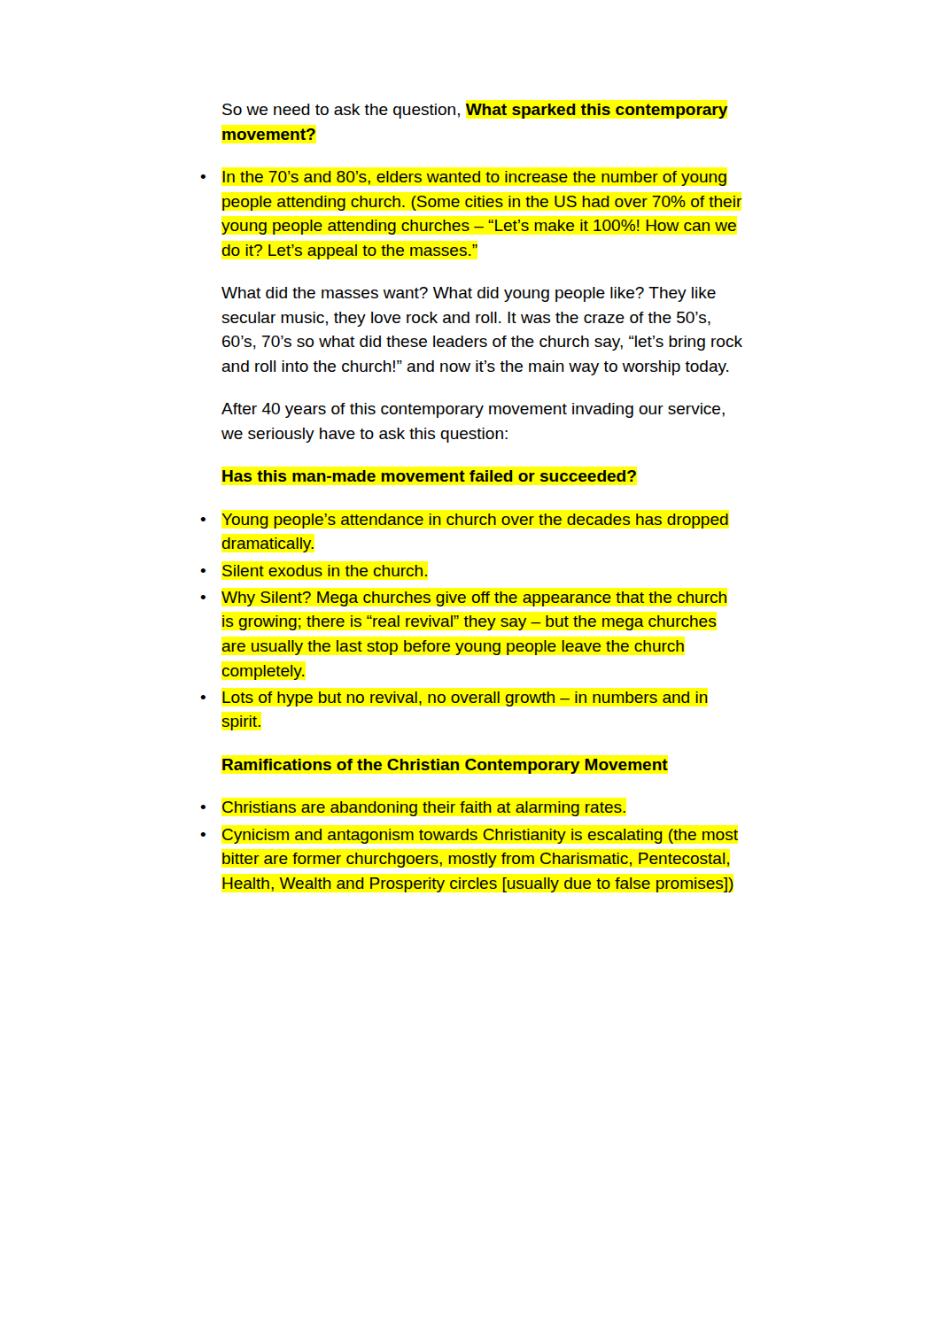So we need to ask the question, What sparked this contemporary movement?
In the 70’s and 80’s, elders wanted to increase the number of young people attending church. (Some cities in the US had over 70% of their young people attending churches – “Let’s make it 100%! How can we do it? Let’s appeal to the masses.”
What did the masses want? What did young people like? They like secular music, they love rock and roll. It was the craze of the 50’s, 60’s, 70’s so what did these leaders of the church say, “let’s bring rock and roll into the church!” and now it’s the main way to worship today.
After 40 years of this contemporary movement invading our service, we seriously have to ask this question:
Has this man-made movement failed or succeeded?
Young people’s attendance in church over the decades has dropped dramatically.
Silent exodus in the church.
Why Silent? Mega churches give off the appearance that the church is growing; there is “real revival” they say – but the mega churches are usually the last stop before young people leave the church completely.
Lots of hype but no revival, no overall growth – in numbers and in spirit.
Ramifications of the Christian Contemporary Movement
Christians are abandoning their faith at alarming rates.
Cynicism and antagonism towards Christianity is escalating (the most bitter are former churchgoers, mostly from Charismatic, Pentecostal, Health, Wealth and Prosperity circles [usually due to false promises])